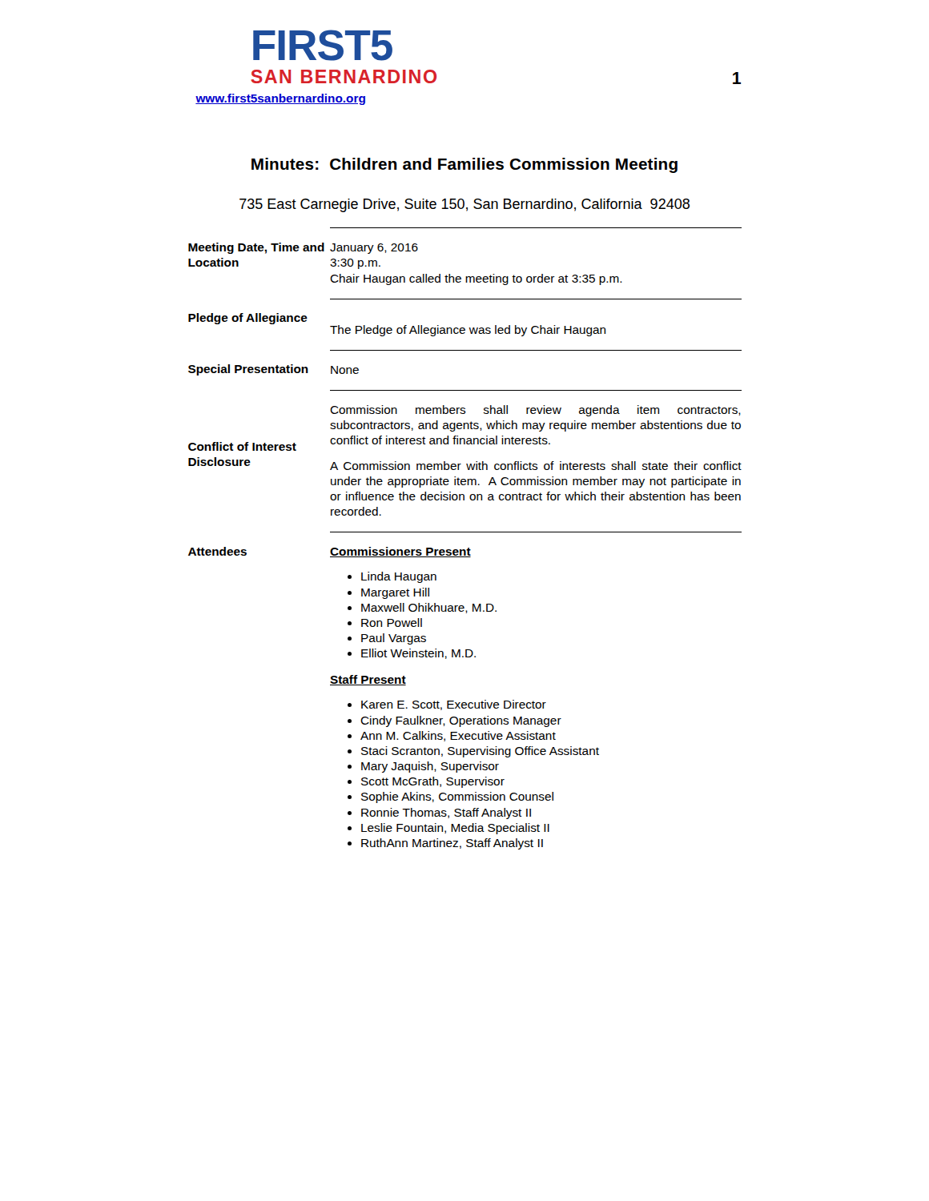FIRST5
SAN BERNARDINO
1
www.first5sanbernardino.org
Minutes: Children and Families Commission Meeting
735 East Carnegie Drive, Suite 150, San Bernardino, California 92408
| Meeting Date, Time and Location | January 6, 2016 3:30 p.m. Chair Haugan called the meeting to order at 3:35 p.m. |
| Pledge of Allegiance | The Pledge of Allegiance was led by Chair Haugan |
| Special Presentation | None |
| Conflict of Interest Disclosure | Commission members shall review agenda item contractors, subcontractors, and agents, which may require member abstentions due to conflict of interest and financial interests. A Commission member with conflicts of interests shall state their conflict under the appropriate item. A Commission member may not participate in or influence the decision on a contract for which their abstention has been recorded. |
| Attendees | Commissioners Present Linda Haugan Margaret Hill Maxwell Ohikhuare, M.D. Ron Powell Paul Vargas Elliot Weinstein, M.D. Staff Present Karen E. Scott, Executive Director Cindy Faulkner, Operations Manager Ann M. Calkins, Executive Assistant Staci Scranton, Supervising Office Assistant Mary Jaquish, Supervisor Scott McGrath, Supervisor Sophie Akins, Commission Counsel Ronnie Thomas, Staff Analyst II Leslie Fountain, Media Specialist II RuthAnn Martinez, Staff Analyst II |